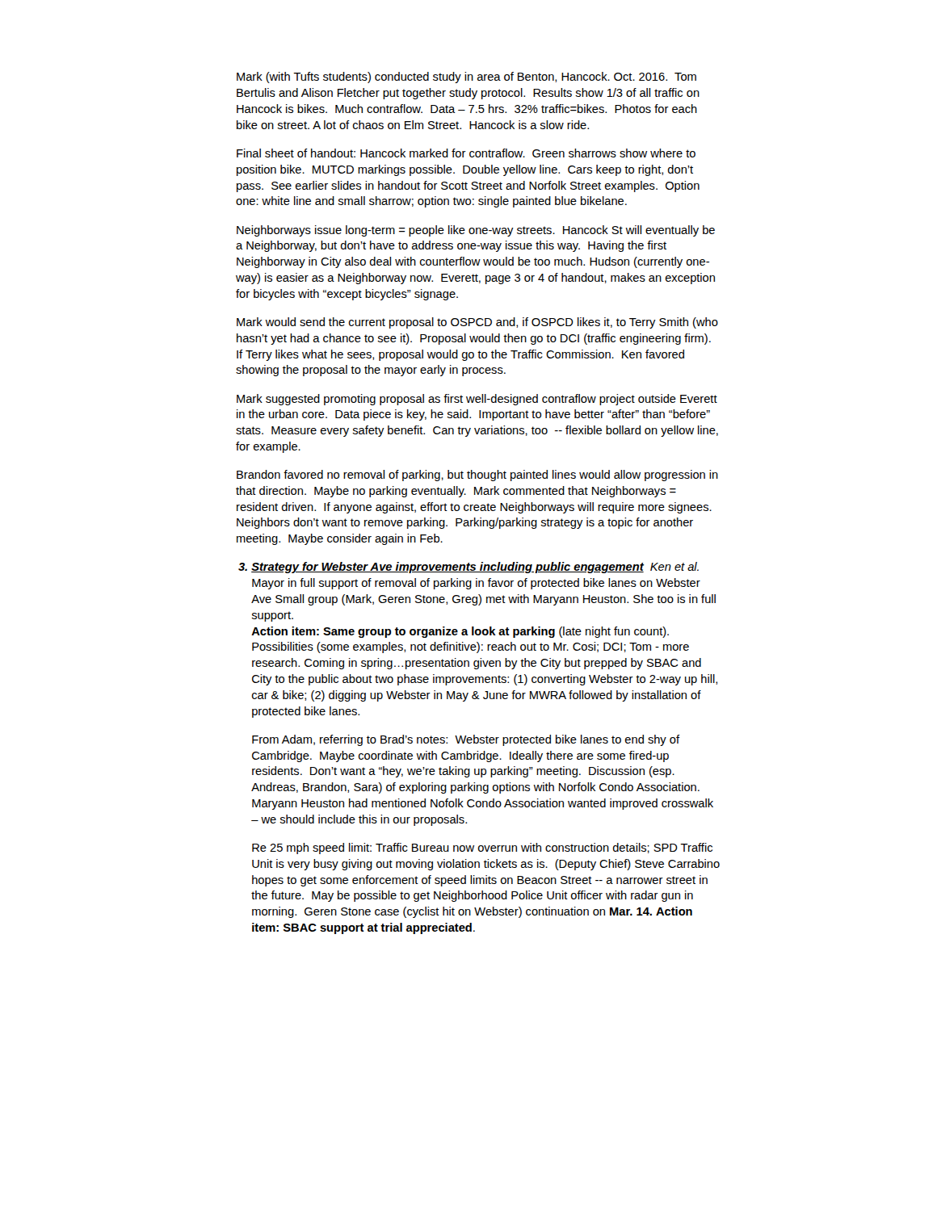Mark (with Tufts students) conducted study in area of Benton, Hancock. Oct. 2016. Tom Bertulis and Alison Fletcher put together study protocol. Results show 1/3 of all traffic on Hancock is bikes. Much contraflow. Data – 7.5 hrs. 32% traffic=bikes. Photos for each bike on street. A lot of chaos on Elm Street. Hancock is a slow ride.
Final sheet of handout: Hancock marked for contraflow. Green sharrows show where to position bike. MUTCD markings possible. Double yellow line. Cars keep to right, don’t pass. See earlier slides in handout for Scott Street and Norfolk Street examples. Option one: white line and small sharrow; option two: single painted blue bikelane.
Neighborways issue long-term = people like one-way streets. Hancock St will eventually be a Neighborway, but don’t have to address one-way issue this way. Having the first Neighborway in City also deal with counterflow would be too much. Hudson (currently one-way) is easier as a Neighborway now. Everett, page 3 or 4 of handout, makes an exception for bicycles with “except bicycles” signage.
Mark would send the current proposal to OSPCD and, if OSPCD likes it, to Terry Smith (who hasn’t yet had a chance to see it). Proposal would then go to DCI (traffic engineering firm). If Terry likes what he sees, proposal would go to the Traffic Commission. Ken favored showing the proposal to the mayor early in process.
Mark suggested promoting proposal as first well-designed contraflow project outside Everett in the urban core. Data piece is key, he said. Important to have better “after” than “before” stats. Measure every safety benefit. Can try variations, too -- flexible bollard on yellow line, for example.
Brandon favored no removal of parking, but thought painted lines would allow progression in that direction. Maybe no parking eventually. Mark commented that Neighborways = resident driven. If anyone against, effort to create Neighborways will require more signees. Neighbors don’t want to remove parking. Parking/parking strategy is a topic for another meeting. Maybe consider again in Feb.
Strategy for Webster Ave improvements including public engagement Ken et al.
Mayor in full support of removal of parking in favor of protected bike lanes on Webster Ave Small group (Mark, Geren Stone, Greg) met with Maryann Heuston. She too is in full support.
Action item: Same group to organize a look at parking (late night fun count). Possibilities (some examples, not definitive): reach out to Mr. Cosi; DCI; Tom - more research. Coming in spring…presentation given by the City but prepped by SBAC and City to the public about two phase improvements: (1) converting Webster to 2-way up hill, car & bike; (2) digging up Webster in May & June for MWRA followed by installation of protected bike lanes.
From Adam, referring to Brad’s notes: Webster protected bike lanes to end shy of Cambridge. Maybe coordinate with Cambridge. Ideally there are some fired-up residents. Don’t want a “hey, we’re taking up parking” meeting. Discussion (esp. Andreas, Brandon, Sara) of exploring parking options with Norfolk Condo Association. Maryann Heuston had mentioned Nofolk Condo Association wanted improved crosswalk – we should include this in our proposals.
Re 25 mph speed limit: Traffic Bureau now overrun with construction details; SPD Traffic Unit is very busy giving out moving violation tickets as is. (Deputy Chief) Steve Carrabino hopes to get some enforcement of speed limits on Beacon Street -- a narrower street in the future. May be possible to get Neighborhood Police Unit officer with radar gun in morning. Geren Stone case (cyclist hit on Webster) continuation on Mar. 14. Action item: SBAC support at trial appreciated.